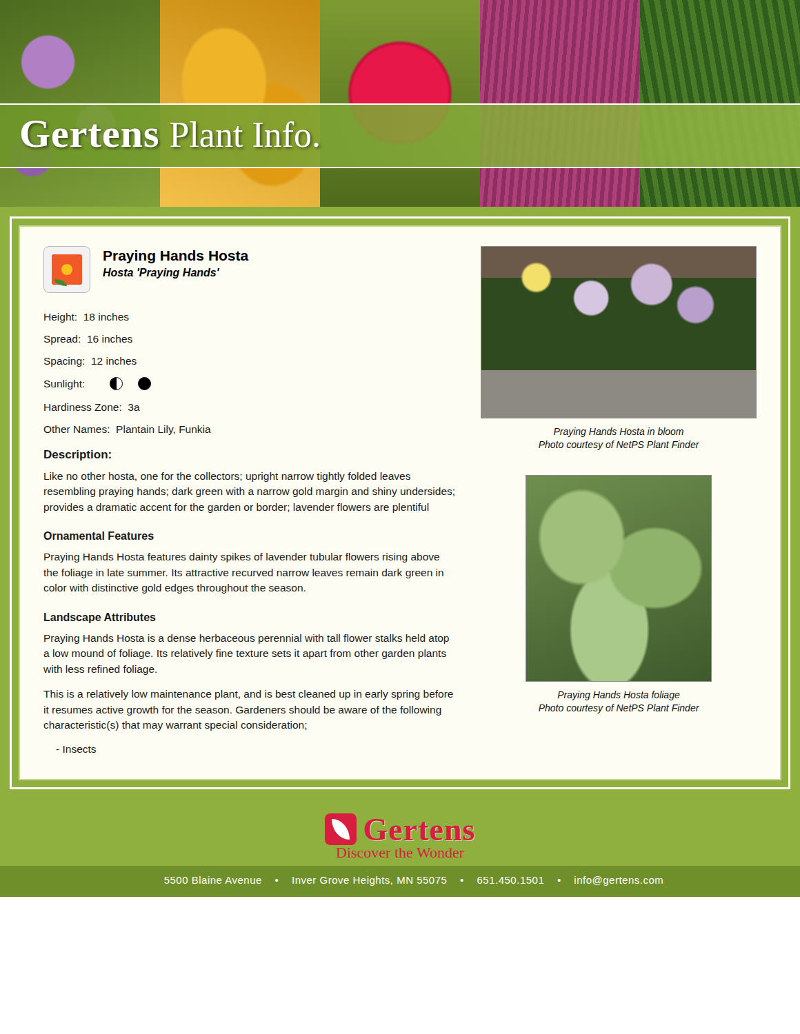Gertens Plant Info.
Praying Hands Hosta
Hosta 'Praying Hands'
Height: 18 inches
Spread: 16 inches
Spacing: 12 inches
Sunlight:
Hardiness Zone: 3a
Other Names: Plantain Lily, Funkia
Description:
Like no other hosta, one for the collectors; upright narrow tightly folded leaves resembling praying hands; dark green with a narrow gold margin and shiny undersides; provides a dramatic accent for the garden or border; lavender flowers are plentiful
Ornamental Features
Praying Hands Hosta features dainty spikes of lavender tubular flowers rising above the foliage in late summer. Its attractive recurved narrow leaves remain dark green in color with distinctive gold edges throughout the season.
Landscape Attributes
Praying Hands Hosta is a dense herbaceous perennial with tall flower stalks held atop a low mound of foliage. Its relatively fine texture sets it apart from other garden plants with less refined foliage.
This is a relatively low maintenance plant, and is best cleaned up in early spring before it resumes active growth for the season. Gardeners should be aware of the following characteristic(s) that may warrant special consideration;
Insects
Praying Hands Hosta in bloom
Photo courtesy of NetPS Plant Finder
Praying Hands Hosta foliage
Photo courtesy of NetPS Plant Finder
Gertens
Discover the Wonder
5500 Blaine Avenue • Inver Grove Heights, MN 55075 • 651.450.1501 • info@gertens.com